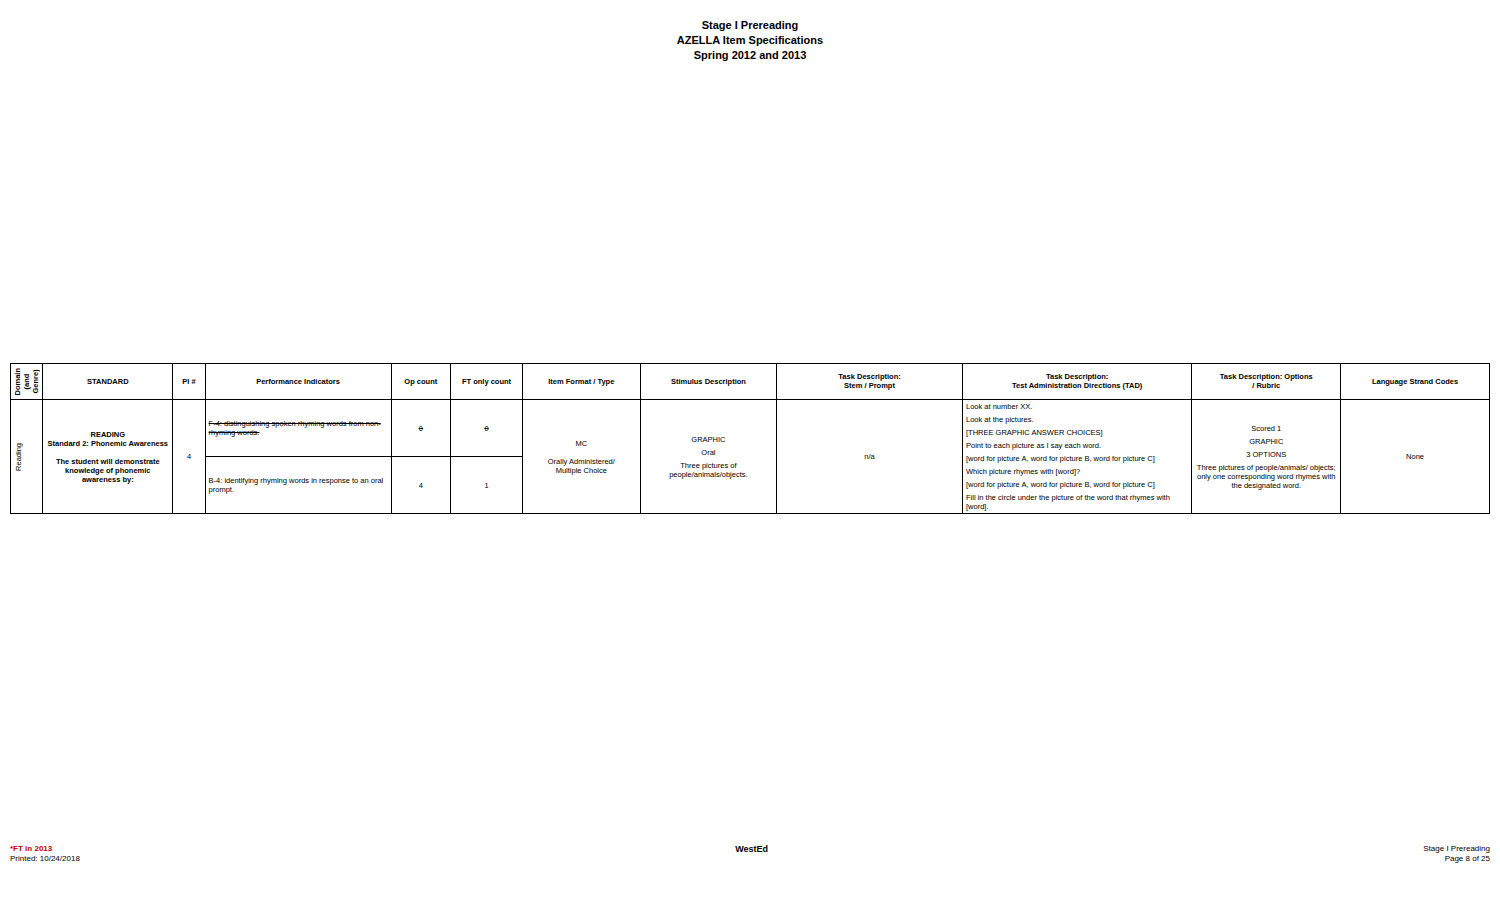Stage I Prereading
AZELLA Item Specifications
Spring 2012 and 2013
| Domain (and Genre) | STANDARD | PI # | Performance Indicators | Op count | FT only count | Item Format / Type | Stimulus Description | Task Description: Stem / Prompt | Task Description: Test Administration Directions (TAD) | Task Description: Options / Rubric | Language Strand Codes |
| --- | --- | --- | --- | --- | --- | --- | --- | --- | --- | --- | --- |
| Reading | READING Standard 2: Phonemic Awareness The student will demonstrate knowledge of phonemic awareness by: | 4 | F-4: distinguishing spoken rhyming words from non-rhyming words. | 0 | 0 | MC Orally Administered/ Multiple Choice | GRAPHIC Oral Three pictures of people/animals/objects. | n/a | Look at number XX. Look at the pictures. [THREE GRAPHIC ANSWER CHOICES] Point to each picture as I say each word. [word for picture A, word for picture B, word for picture C] Which picture rhymes with [word]? [word for picture A, word for picture B, word for picture C] Fill in the circle under the picture of the word that rhymes with [word]. | Scored 1 GRAPHIC 3 OPTIONS Three pictures of people/animals/ objects; only one corresponding word rhymes with the designated word. | None |
| B-4: identifying rhyming words in response to an oral prompt. | 4 | 1 |
*FT in 2013
Printed: 10/24/2018
Stage I Prereading
Page 8 of 25
WestEd